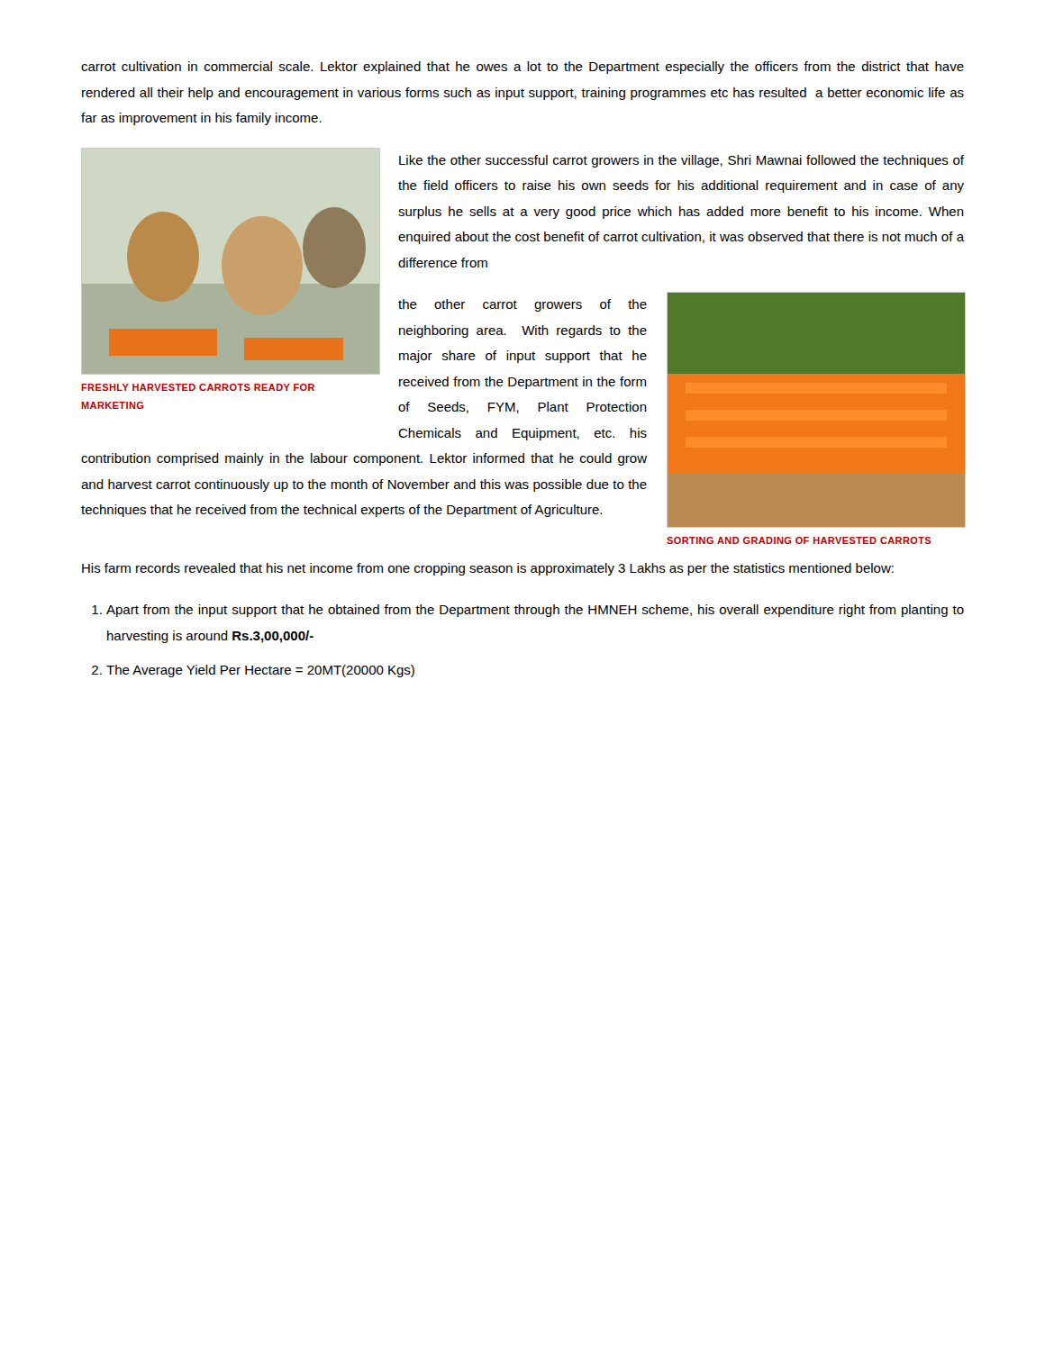carrot cultivation in commercial scale. Lektor explained that he owes a lot to the Department especially the officers from the district that have rendered all their help and encouragement in various forms such as input support, training programmes etc has resulted a better economic life as far as improvement in his family income.
FRESHLY HARVESTED CARROTS READY FOR MARKETING
Like the other successful carrot growers in the village, Shri Mawnai followed the techniques of the field officers to raise his own seeds for his additional requirement and in case of any surplus he sells at a very good price which has added more benefit to his income. When enquired about the cost benefit of carrot cultivation, it was observed that there is not much of a difference from
SORTING AND GRADING OF HARVESTED CARROTS
the other carrot growers of the neighboring area. With regards to the major share of input support that he received from the Department in the form of Seeds, FYM, Plant Protection Chemicals and Equipment, etc. his contribution comprised mainly in the labour component. Lektor informed that he could grow and harvest carrot continuously up to the month of November and this was possible due to the techniques that he received from the technical experts of the Department of Agriculture.
His farm records revealed that his net income from one cropping season is approximately 3 Lakhs as per the statistics mentioned below:
Apart from the input support that he obtained from the Department through the HMNEH scheme, his overall expenditure right from planting to harvesting is around Rs.3,00,000/-
The Average Yield Per Hectare = 20MT(20000 Kgs)